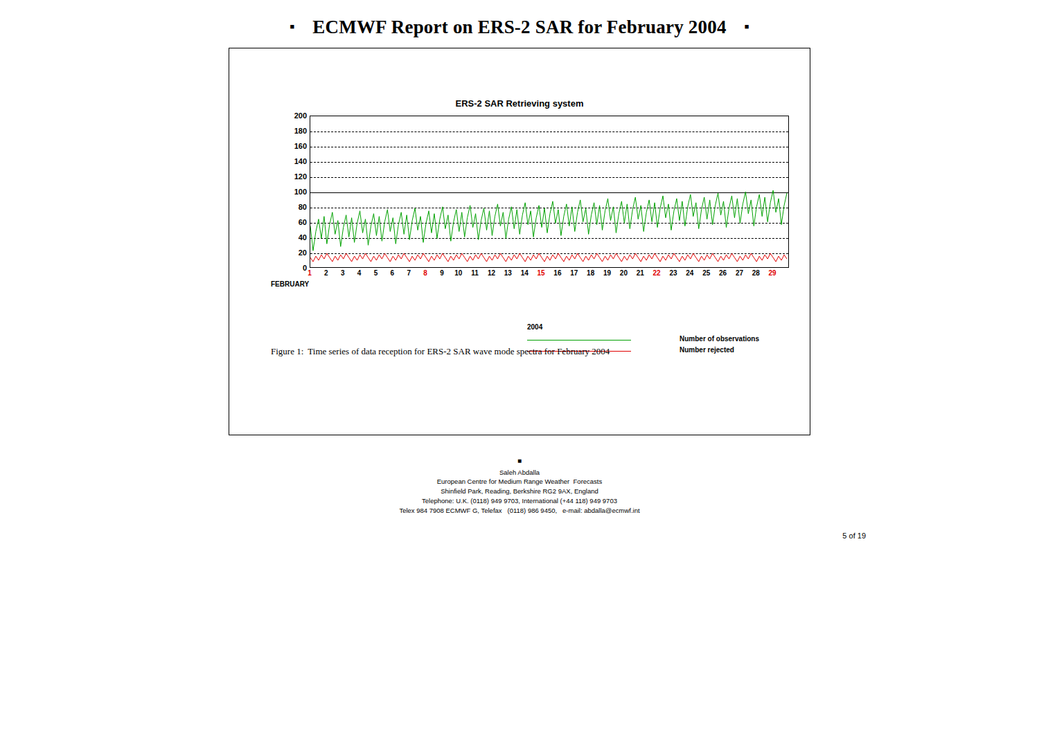■ECMWF Report on ERS-2 SAR for February 2004■
ERS-2 SAR Retrieving system
200 180 160 140 120 100 80 60 40 20 0
1 2 3 4 5 6 7 8 9 10 11 12 13 14 15 16 17 18 19 20 21 22 23 24 25 26 27 28 29
FEBRUARY
2004
Number of observations
Number rejected
Figure 1: Time series of data reception for ERS-2 SAR wave mode spectra for February 2004
5 of 19
■ Saleh Abdalla
European Centre for Medium Range Weather Forecasts
Shinfield Park, Reading, Berkshire RG2 9AX, England
Telephone: U.K. (0118) 949 9703, International (+44 118) 949 9703
Telex 984 7908 ECMWF G, Telefax (0118) 986 9450, e-mail: abdalla@ecmwf.int